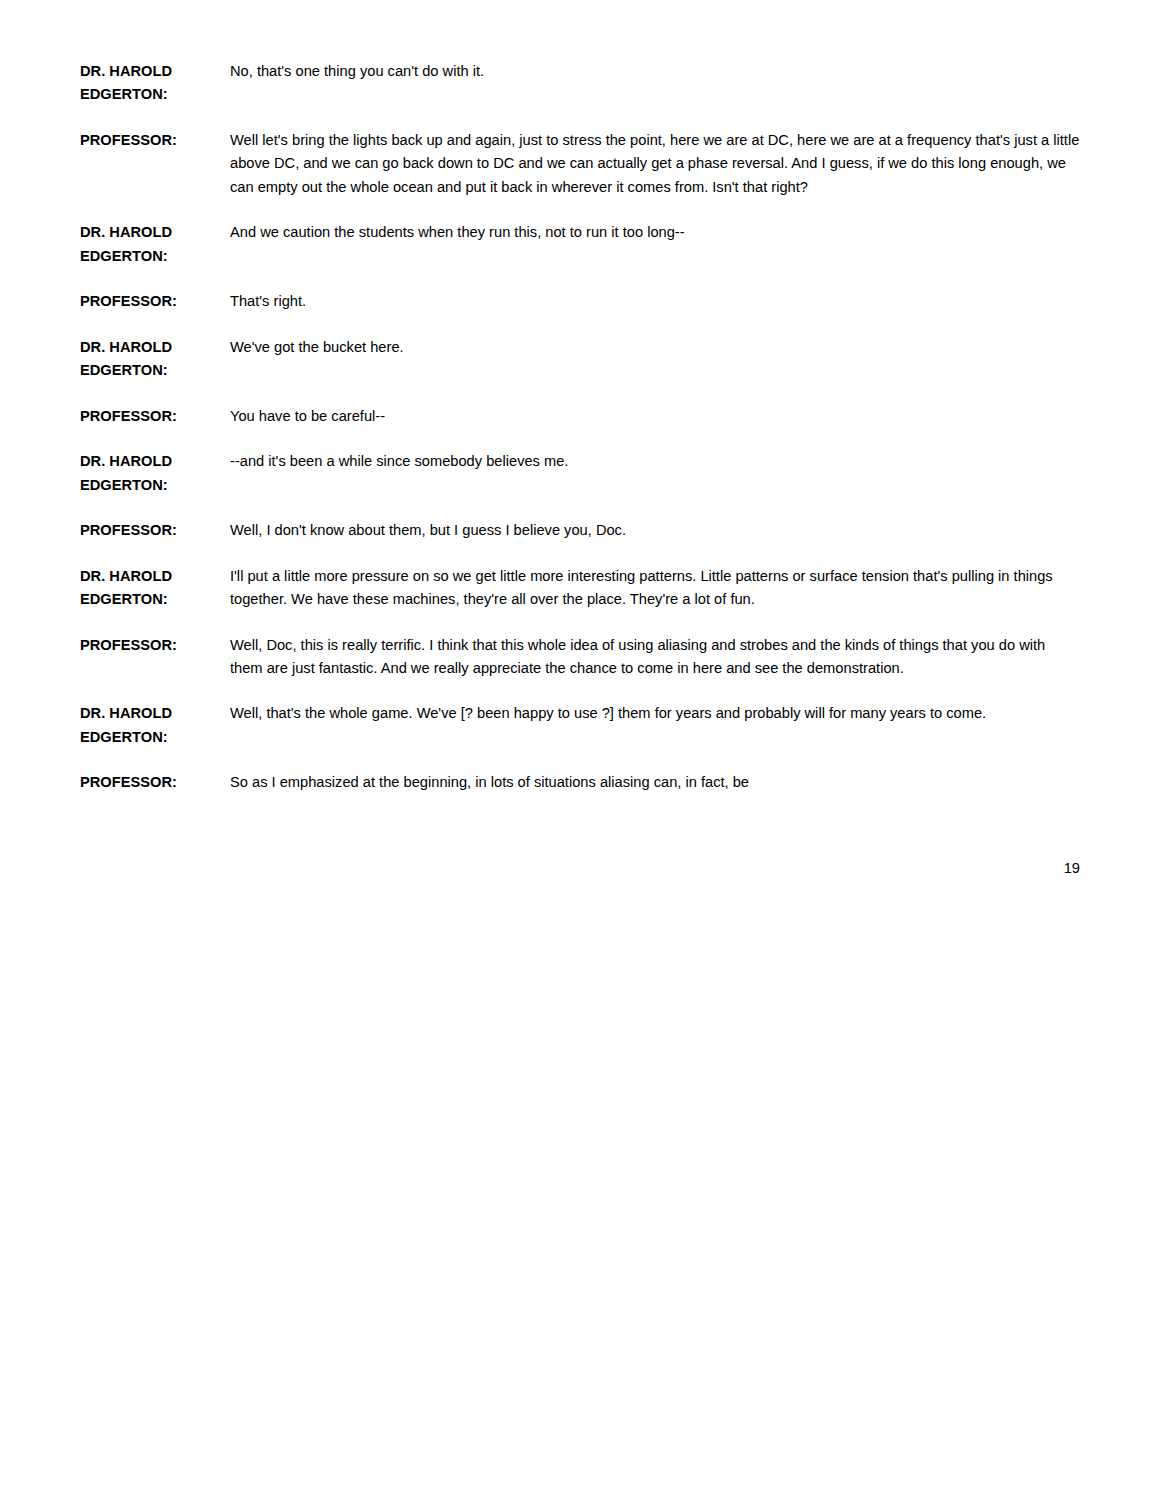| DR. HAROLD EDGERTON: | No, that's one thing you can't do with it. |
| PROFESSOR: | Well let's bring the lights back up and again, just to stress the point, here we are at DC, here we are at a frequency that's just a little above DC, and we can go back down to DC and we can actually get a phase reversal. And I guess, if we do this long enough, we can empty out the whole ocean and put it back in wherever it comes from. Isn't that right? |
| DR. HAROLD EDGERTON: | And we caution the students when they run this, not to run it too long-- |
| PROFESSOR: | That's right. |
| DR. HAROLD EDGERTON: | We've got the bucket here. |
| PROFESSOR: | You have to be careful-- |
| DR. HAROLD EDGERTON: | --and it's been a while since somebody believes me. |
| PROFESSOR: | Well, I don't know about them, but I guess I believe you, Doc. |
| DR. HAROLD EDGERTON: | I'll put a little more pressure on so we get little more interesting patterns. Little patterns or surface tension that's pulling in things together. We have these machines, they're all over the place. They're a lot of fun. |
| PROFESSOR: | Well, Doc, this is really terrific. I think that this whole idea of using aliasing and strobes and the kinds of things that you do with them are just fantastic. And we really appreciate the chance to come in here and see the demonstration. |
| DR. HAROLD EDGERTON: | Well, that's the whole game. We've [? been happy to use ?] them for years and probably will for many years to come. |
| PROFESSOR: | So as I emphasized at the beginning, in lots of situations aliasing can, in fact, be |
19